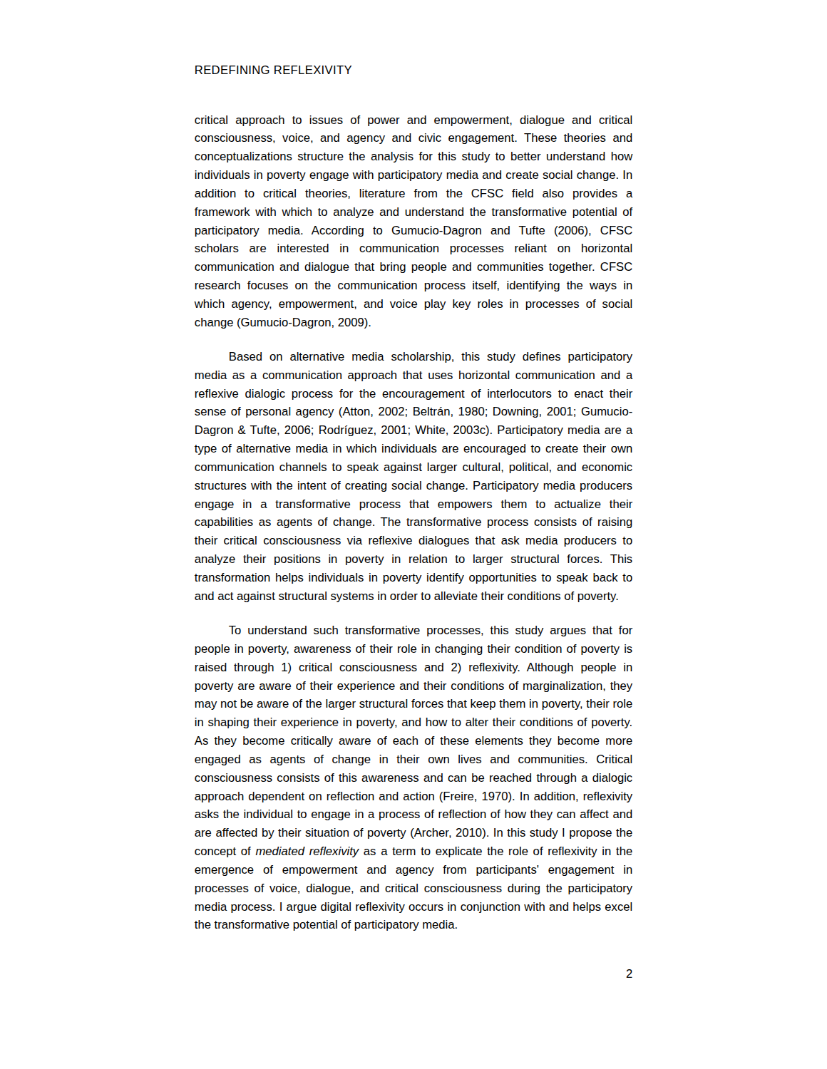REDEFINING REFLEXIVITY
critical approach to issues of power and empowerment, dialogue and critical consciousness, voice, and agency and civic engagement. These theories and conceptualizations structure the analysis for this study to better understand how individuals in poverty engage with participatory media and create social change. In addition to critical theories, literature from the CFSC field also provides a framework with which to analyze and understand the transformative potential of participatory media. According to Gumucio-Dagron and Tufte (2006), CFSC scholars are interested in communication processes reliant on horizontal communication and dialogue that bring people and communities together. CFSC research focuses on the communication process itself, identifying the ways in which agency, empowerment, and voice play key roles in processes of social change (Gumucio-Dagron, 2009).
Based on alternative media scholarship, this study defines participatory media as a communication approach that uses horizontal communication and a reflexive dialogic process for the encouragement of interlocutors to enact their sense of personal agency (Atton, 2002; Beltrán, 1980; Downing, 2001; Gumucio-Dagron & Tufte, 2006; Rodríguez, 2001; White, 2003c). Participatory media are a type of alternative media in which individuals are encouraged to create their own communication channels to speak against larger cultural, political, and economic structures with the intent of creating social change. Participatory media producers engage in a transformative process that empowers them to actualize their capabilities as agents of change. The transformative process consists of raising their critical consciousness via reflexive dialogues that ask media producers to analyze their positions in poverty in relation to larger structural forces. This transformation helps individuals in poverty identify opportunities to speak back to and act against structural systems in order to alleviate their conditions of poverty.
To understand such transformative processes, this study argues that for people in poverty, awareness of their role in changing their condition of poverty is raised through 1) critical consciousness and 2) reflexivity. Although people in poverty are aware of their experience and their conditions of marginalization, they may not be aware of the larger structural forces that keep them in poverty, their role in shaping their experience in poverty, and how to alter their conditions of poverty. As they become critically aware of each of these elements they become more engaged as agents of change in their own lives and communities. Critical consciousness consists of this awareness and can be reached through a dialogic approach dependent on reflection and action (Freire, 1970). In addition, reflexivity asks the individual to engage in a process of reflection of how they can affect and are affected by their situation of poverty (Archer, 2010). In this study I propose the concept of mediated reflexivity as a term to explicate the role of reflexivity in the emergence of empowerment and agency from participants' engagement in processes of voice, dialogue, and critical consciousness during the participatory media process. I argue digital reflexivity occurs in conjunction with and helps excel the transformative potential of participatory media.
2